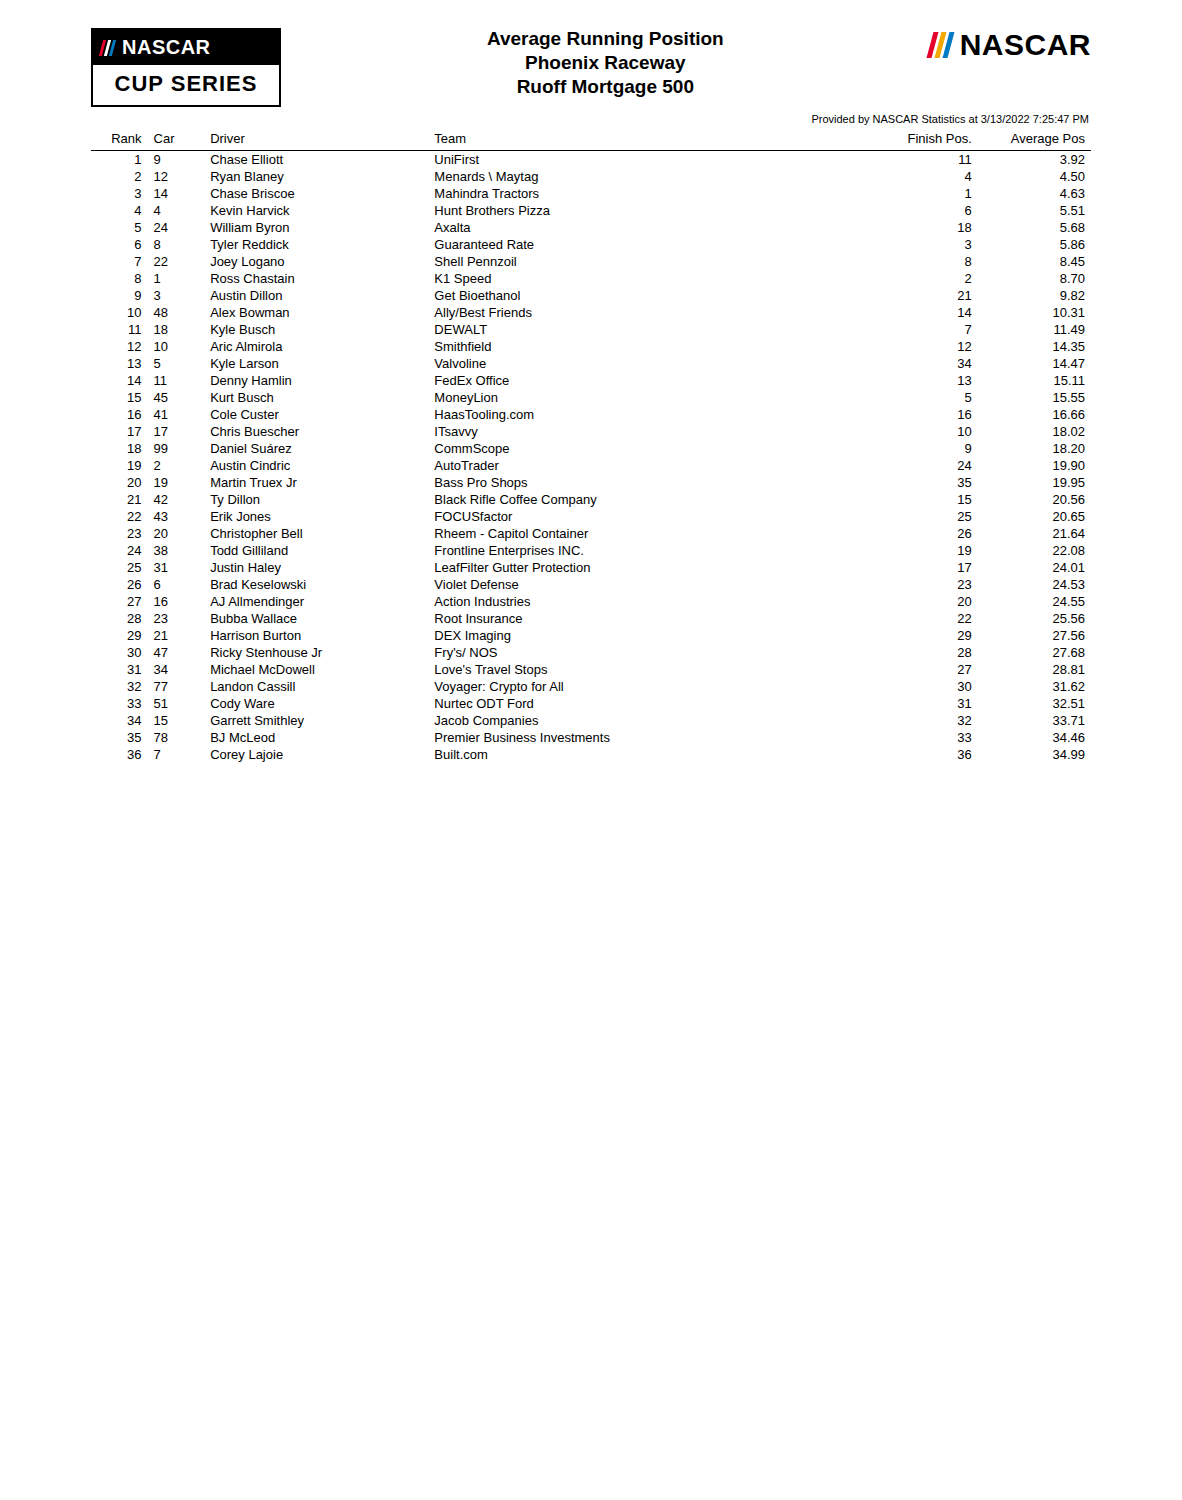NASCAR
CUP SERIES
Average Running Position
Phoenix Raceway
Ruoff Mortgage 500
NASCAR
Provided by NASCAR Statistics at 3/13/2022 7:25:47 PM
| Rank | Car | Driver | Team | Finish Pos. | Average Pos |
| --- | --- | --- | --- | --- | --- |
| 1 | 9 | Chase Elliott | UniFirst | 11 | 3.92 |
| 2 | 12 | Ryan Blaney | Menards \ Maytag | 4 | 4.50 |
| 3 | 14 | Chase Briscoe | Mahindra Tractors | 1 | 4.63 |
| 4 | 4 | Kevin Harvick | Hunt Brothers Pizza | 6 | 5.51 |
| 5 | 24 | William Byron | Axalta | 18 | 5.68 |
| 6 | 8 | Tyler Reddick | Guaranteed Rate | 3 | 5.86 |
| 7 | 22 | Joey Logano | Shell Pennzoil | 8 | 8.45 |
| 8 | 1 | Ross Chastain | K1 Speed | 2 | 8.70 |
| 9 | 3 | Austin Dillon | Get Bioethanol | 21 | 9.82 |
| 10 | 48 | Alex Bowman | Ally/Best Friends | 14 | 10.31 |
| 11 | 18 | Kyle Busch | DEWALT | 7 | 11.49 |
| 12 | 10 | Aric Almirola | Smithfield | 12 | 14.35 |
| 13 | 5 | Kyle Larson | Valvoline | 34 | 14.47 |
| 14 | 11 | Denny Hamlin | FedEx Office | 13 | 15.11 |
| 15 | 45 | Kurt Busch | MoneyLion | 5 | 15.55 |
| 16 | 41 | Cole Custer | HaasTooling.com | 16 | 16.66 |
| 17 | 17 | Chris Buescher | ITsavvy | 10 | 18.02 |
| 18 | 99 | Daniel Suárez | CommScope | 9 | 18.20 |
| 19 | 2 | Austin Cindric | AutoTrader | 24 | 19.90 |
| 20 | 19 | Martin Truex Jr | Bass Pro Shops | 35 | 19.95 |
| 21 | 42 | Ty Dillon | Black Rifle Coffee Company | 15 | 20.56 |
| 22 | 43 | Erik Jones | FOCUSfactor | 25 | 20.65 |
| 23 | 20 | Christopher Bell | Rheem - Capitol Container | 26 | 21.64 |
| 24 | 38 | Todd Gilliland | Frontline Enterprises INC. | 19 | 22.08 |
| 25 | 31 | Justin Haley | LeafFilter Gutter Protection | 17 | 24.01 |
| 26 | 6 | Brad Keselowski | Violet Defense | 23 | 24.53 |
| 27 | 16 | AJ Allmendinger | Action Industries | 20 | 24.55 |
| 28 | 23 | Bubba Wallace | Root Insurance | 22 | 25.56 |
| 29 | 21 | Harrison Burton | DEX Imaging | 29 | 27.56 |
| 30 | 47 | Ricky Stenhouse Jr | Fry's/ NOS | 28 | 27.68 |
| 31 | 34 | Michael McDowell | Love's Travel Stops | 27 | 28.81 |
| 32 | 77 | Landon Cassill | Voyager: Crypto for All | 30 | 31.62 |
| 33 | 51 | Cody Ware | Nurtec ODT Ford | 31 | 32.51 |
| 34 | 15 | Garrett Smithley | Jacob Companies | 32 | 33.71 |
| 35 | 78 | BJ McLeod | Premier Business Investments | 33 | 34.46 |
| 36 | 7 | Corey Lajoie | Built.com | 36 | 34.99 |